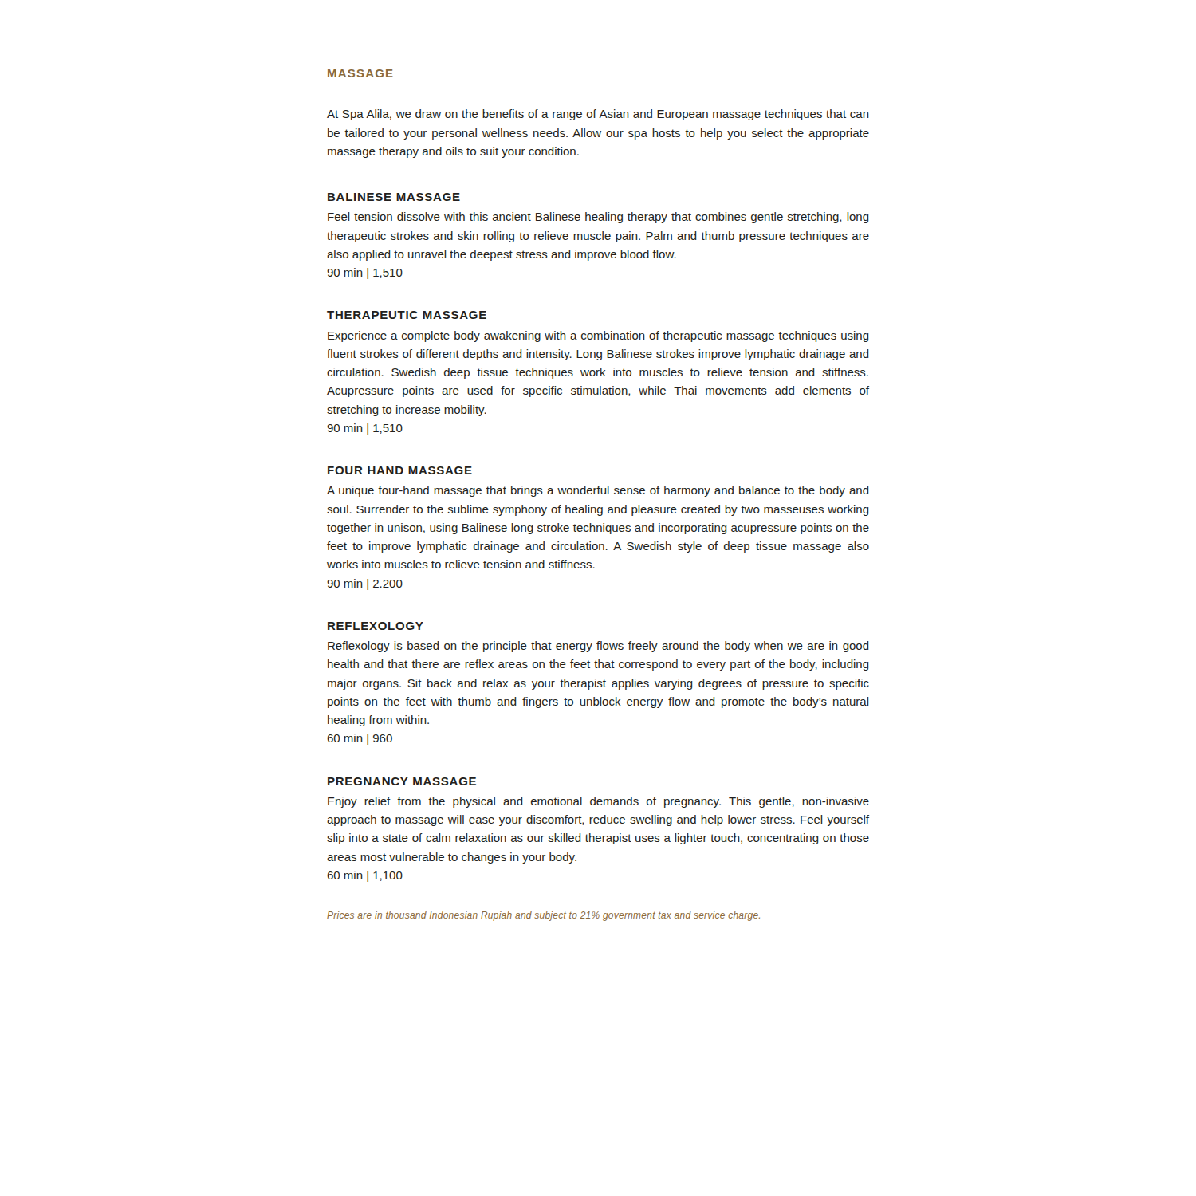MASSAGE
At Spa Alila, we draw on the benefits of a range of Asian and European massage techniques that can be tailored to your personal wellness needs. Allow our spa hosts to help you select the appropriate massage therapy and oils to suit your condition.
BALINESE MASSAGE
Feel tension dissolve with this ancient Balinese healing therapy that combines gentle stretching, long therapeutic strokes and skin rolling to relieve muscle pain. Palm and thumb pressure techniques are also applied to unravel the deepest stress and improve blood flow.
90 min | 1,510
THERAPEUTIC MASSAGE
Experience a complete body awakening with a combination of therapeutic massage techniques using fluent strokes of different depths and intensity. Long Balinese strokes improve lymphatic drainage and circulation. Swedish deep tissue techniques work into muscles to relieve tension and stiffness. Acupressure points are used for specific stimulation, while Thai movements add elements of stretching to increase mobility.
90 min | 1,510
FOUR HAND MASSAGE
A unique four-hand massage that brings a wonderful sense of harmony and balance to the body and soul. Surrender to the sublime symphony of healing and pleasure created by two masseuses working together in unison, using Balinese long stroke techniques and incorporating acupressure points on the feet to improve lymphatic drainage and circulation. A Swedish style of deep tissue massage also works into muscles to relieve tension and stiffness.
90 min | 2.200
REFLEXOLOGY
Reflexology is based on the principle that energy flows freely around the body when we are in good health and that there are reflex areas on the feet that correspond to every part of the body, including major organs. Sit back and relax as your therapist applies varying degrees of pressure to specific points on the feet with thumb and fingers to unblock energy flow and promote the body’s natural healing from within.
60 min | 960
PREGNANCY MASSAGE
Enjoy relief from the physical and emotional demands of pregnancy. This gentle, non-invasive approach to massage will ease your discomfort, reduce swelling and help lower stress. Feel yourself slip into a state of calm relaxation as our skilled therapist uses a lighter touch, concentrating on those areas most vulnerable to changes in your body.
60 min | 1,100
Prices are in thousand Indonesian Rupiah and subject to 21% government tax and service charge.